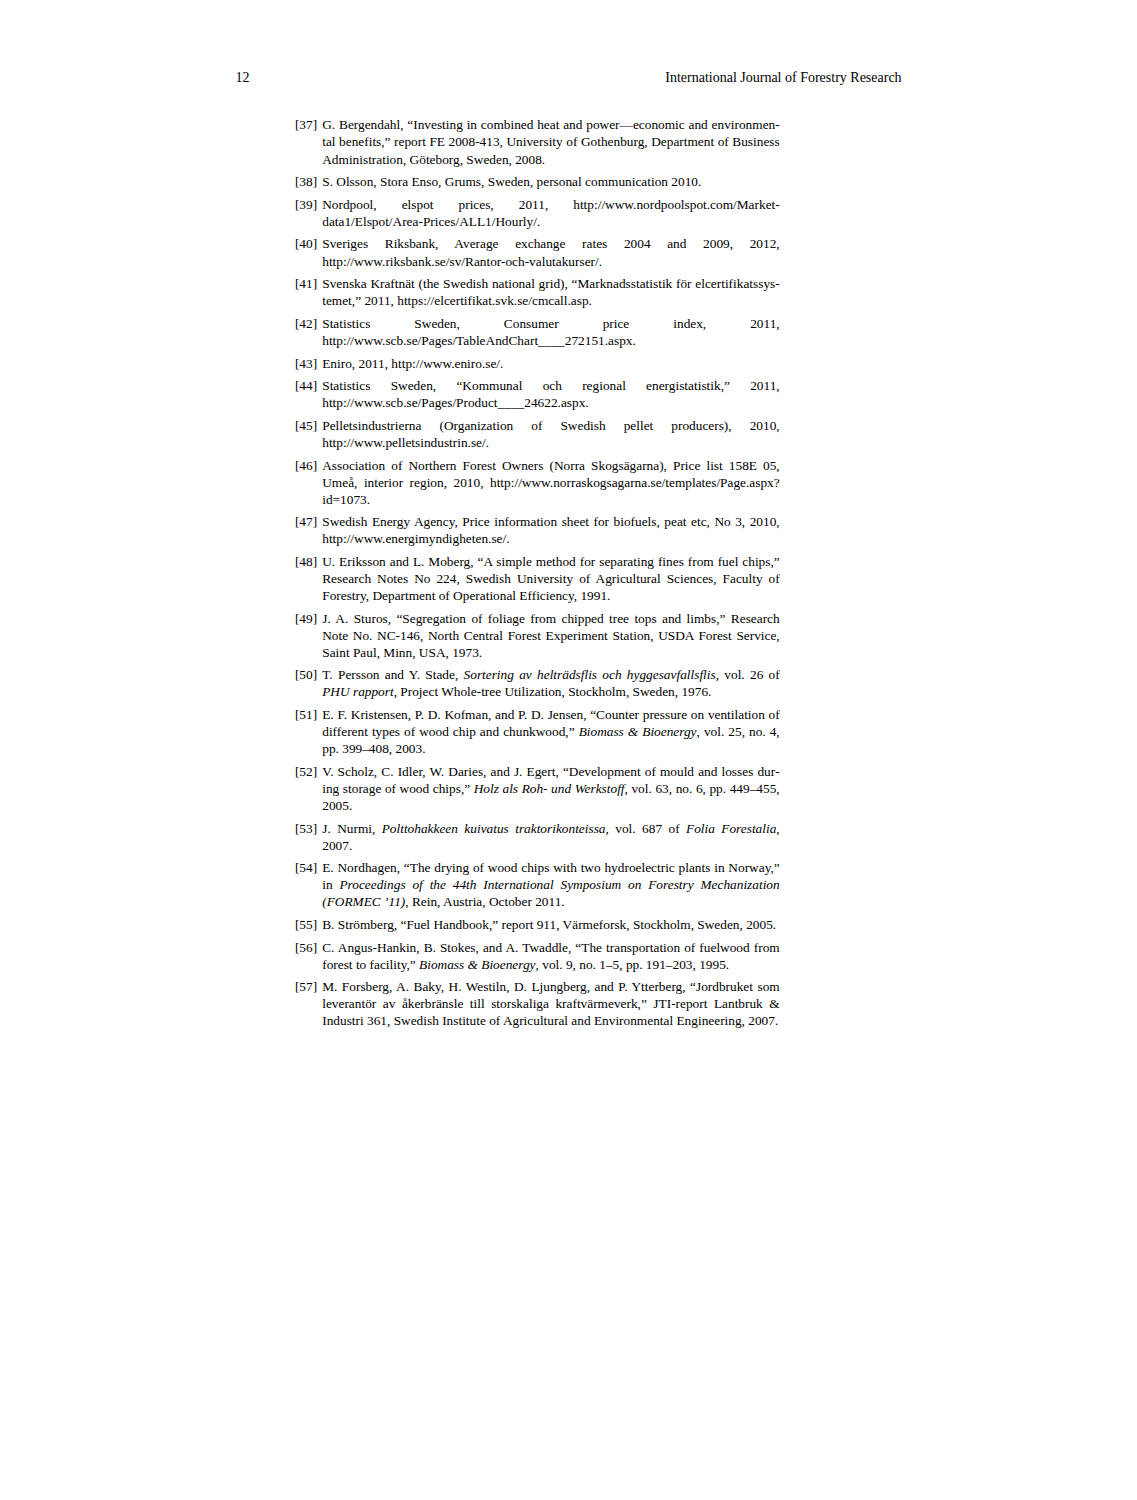12 International Journal of Forestry Research
[37] G. Bergendahl, “Investing in combined heat and power—economic and environmental benefits,” report FE 2008-413, University of Gothenburg, Department of Business Administration, Göteborg, Sweden, 2008.
[38] S. Olsson, Stora Enso, Grums, Sweden, personal communication 2010.
[39] Nordpool, elspot prices, 2011, http://www.nordpoolspot.com/Market-data1/Elspot/Area-Prices/ALL1/Hourly/.
[40] Sveriges Riksbank, Average exchange rates 2004 and 2009, 2012, http://www.riksbank.se/sv/Rantor-och-valutakurser/.
[41] Svenska Kraftnät (the Swedish national grid), “Marknadsstatistik för elcertifikatssystemet,” 2011, https://elcertifikat.svk.se/cmcall.asp.
[42] Statistics Sweden, Consumer price index, 2011, http://www.scb.se/Pages/TableAndChart____272151.aspx.
[43] Eniro, 2011, http://www.eniro.se/.
[44] Statistics Sweden, “Kommunal och regional energistatistik,” 2011, http://www.scb.se/Pages/Product____24622.aspx.
[45] Pelletsindustrierna (Organization of Swedish pellet producers), 2010, http://www.pelletsindustrin.se/.
[46] Association of Northern Forest Owners (Norra Skogsägarna), Price list 158E 05, Umeå, interior region, 2010, http://www.norraskogsagarna.se/templates/Page.aspx?id=1073.
[47] Swedish Energy Agency, Price information sheet for biofuels, peat etc, No 3, 2010, http://www.energimyndigheten.se/.
[48] U. Eriksson and L. Moberg, “A simple method for separating fines from fuel chips,” Research Notes No 224, Swedish University of Agricultural Sciences, Faculty of Forestry, Department of Operational Efficiency, 1991.
[49] J. A. Sturos, “Segregation of foliage from chipped tree tops and limbs,” Research Note No. NC-146, North Central Forest Experiment Station, USDA Forest Service, Saint Paul, Minn, USA, 1973.
[50] T. Persson and Y. Stade, Sortering av helträdsflis och hyggesavfallsflis, vol. 26 of PHU rapport, Project Whole-tree Utilization, Stockholm, Sweden, 1976.
[51] E. F. Kristensen, P. D. Kofman, and P. D. Jensen, “Counter pressure on ventilation of different types of wood chip and chunkwood,” Biomass & Bioenergy, vol. 25, no. 4, pp. 399–408, 2003.
[52] V. Scholz, C. Idler, W. Daries, and J. Egert, “Development of mould and losses during storage of wood chips,” Holz als Roh- und Werkstoff, vol. 63, no. 6, pp. 449–455, 2005.
[53] J. Nurmi, Polttohakkeen kuivatus traktorikonteissa, vol. 687 of Folia Forestalia, 2007.
[54] E. Nordhagen, “The drying of wood chips with two hydroelectric plants in Norway,” in Proceedings of the 44th International Symposium on Forestry Mechanization (FORMEC ’11), Rein, Austria, October 2011.
[55] B. Strömberg, “Fuel Handbook,” report 911, Värmeforsk, Stockholm, Sweden, 2005.
[56] C. Angus-Hankin, B. Stokes, and A. Twaddle, “The transportation of fuelwood from forest to facility,” Biomass & Bioenergy, vol. 9, no. 1–5, pp. 191–203, 1995.
[57] M. Forsberg, A. Baky, H. Westiln, D. Ljungberg, and P. Ytterberg, “Jordbruket som leverantör av åkerbränsle till storskaliga kraftvärmeverk,” JTI-report Lantbruk & Industri 361, Swedish Institute of Agricultural and Environmental Engineering, 2007.